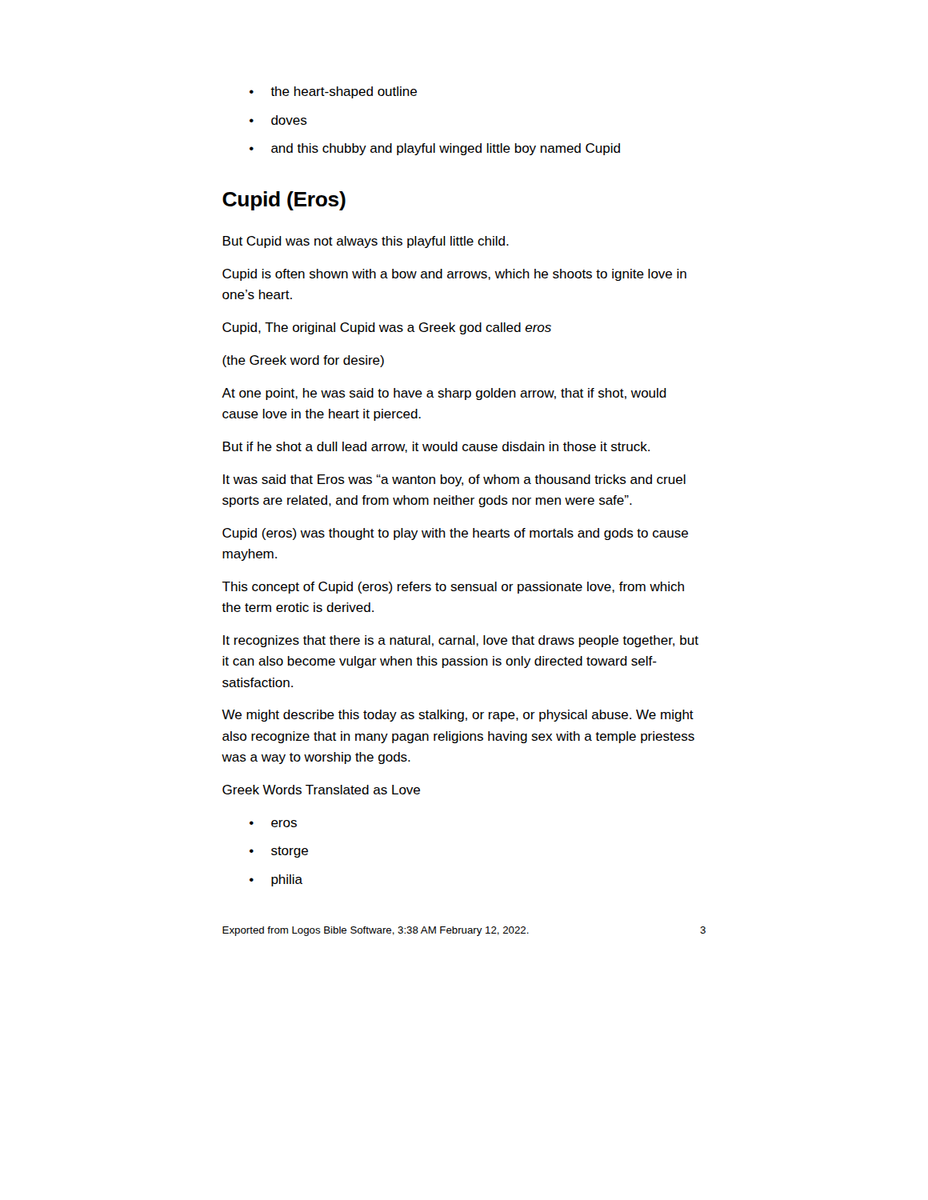the heart-shaped outline
doves
and this chubby and playful winged little boy named Cupid
Cupid (Eros)
But Cupid was not always this playful little child.
Cupid is often shown with a bow and arrows, which he shoots to ignite love in one’s heart.
Cupid, The original Cupid was a Greek god called eros
(the Greek word for desire)
At one point, he was said to have a sharp golden arrow, that if shot, would cause love in the heart it pierced.
But if he shot a dull lead arrow, it would cause disdain in those it struck.
It was said that Eros was “a wanton boy, of whom a thousand tricks and cruel sports are related, and from whom neither gods nor men were safe”.
Cupid (eros) was thought to play with the hearts of mortals and gods to cause mayhem.
This concept of Cupid (eros) refers to sensual or passionate love, from which the term erotic is derived.
It recognizes that there is a natural, carnal, love that draws people together, but it can also become vulgar when this passion is only directed toward self-satisfaction.
We might describe this today as stalking, or rape, or physical abuse. We might also recognize that in many pagan religions having sex with a temple priestess was a way to worship the gods.
Greek Words Translated as Love
eros
storge
philia
Exported from Logos Bible Software, 3:38 AM February 12, 2022. 3